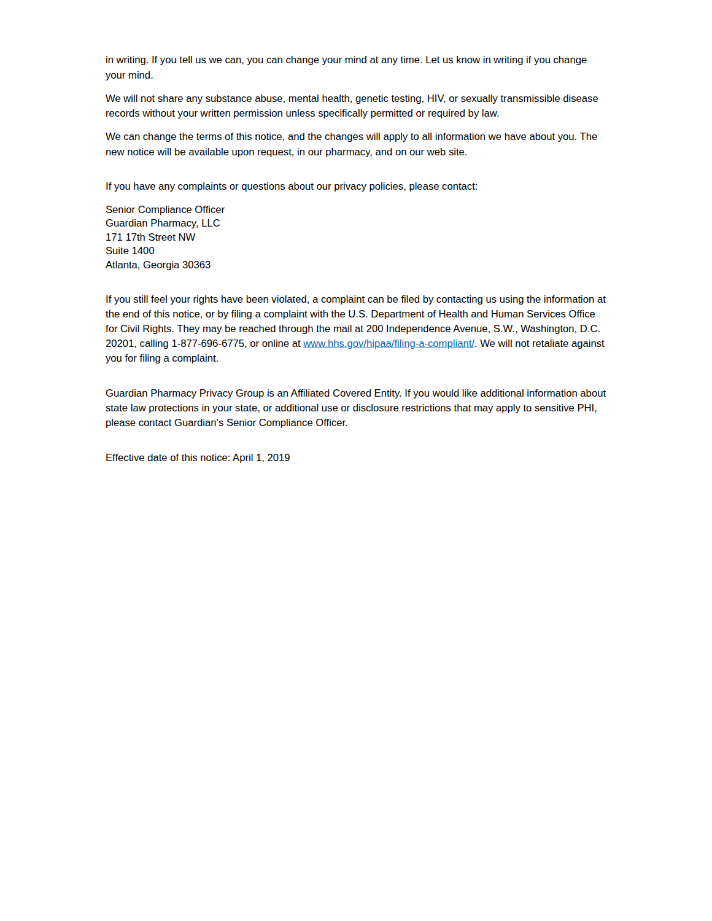in writing. If you tell us we can, you can change your mind at any time. Let us know in writing if you change your mind.
We will not share any substance abuse, mental health, genetic testing, HIV, or sexually transmissible disease records without your written permission unless specifically permitted or required by law.
We can change the terms of this notice, and the changes will apply to all information we have about you. The new notice will be available upon request, in our pharmacy, and on our web site.
If you have any complaints or questions about our privacy policies, please contact:
Senior Compliance Officer
Guardian Pharmacy, LLC
171 17th Street NW
Suite 1400
Atlanta, Georgia 30363
If you still feel your rights have been violated, a complaint can be filed by contacting us using the information at the end of this notice, or by filing a complaint with the U.S. Department of Health and Human Services Office for Civil Rights. They may be reached through the mail at 200 Independence Avenue, S.W., Washington, D.C. 20201, calling 1-877-696-6775, or online at www.hhs.gov/hipaa/filing-a-compliant/. We will not retaliate against you for filing a complaint.
Guardian Pharmacy Privacy Group is an Affiliated Covered Entity. If you would like additional information about state law protections in your state, or additional use or disclosure restrictions that may apply to sensitive PHI, please contact Guardian’s Senior Compliance Officer.
Effective date of this notice: April 1, 2019